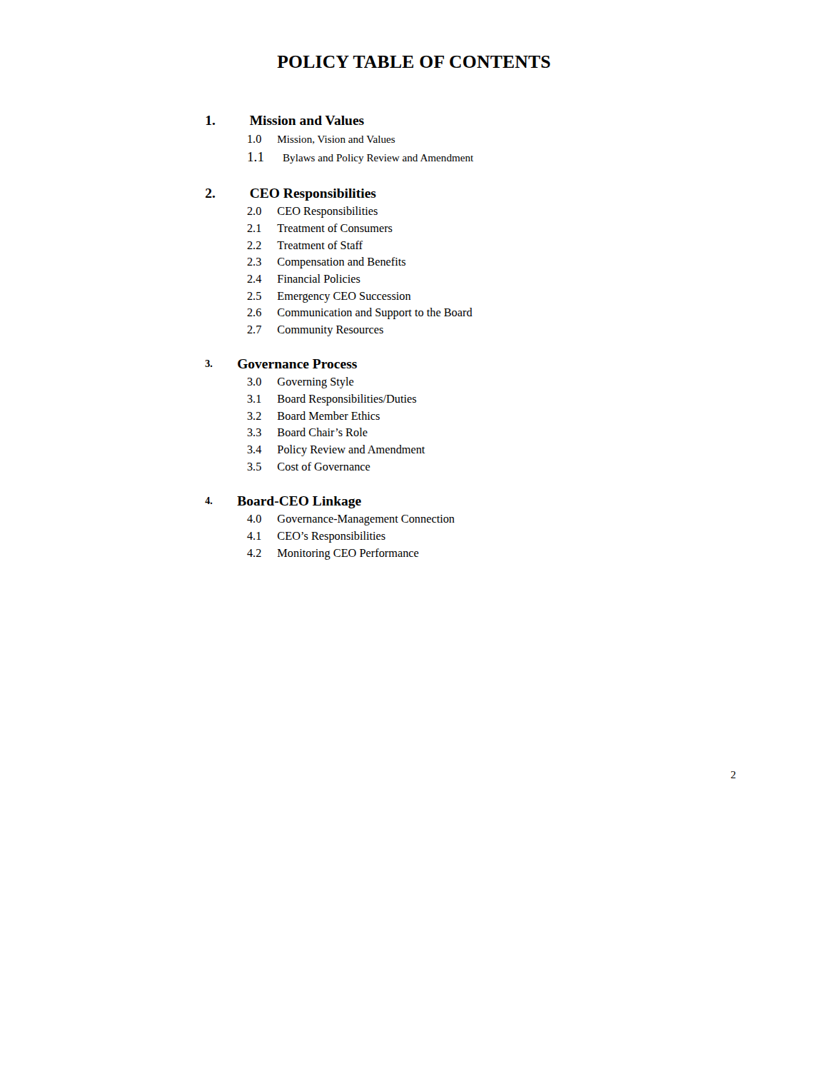POLICY TABLE OF CONTENTS
1. Mission and Values
1.0 Mission, Vision and Values
1.1 Bylaws and Policy Review and Amendment
2. CEO Responsibilities
2.0 CEO Responsibilities
2.1 Treatment of Consumers
2.2 Treatment of Staff
2.3 Compensation and Benefits
2.4 Financial Policies
2.5 Emergency CEO Succession
2.6 Communication and Support to the Board
2.7 Community Resources
3. Governance Process
3.0 Governing Style
3.1 Board Responsibilities/Duties
3.2 Board Member Ethics
3.3 Board Chair’s Role
3.4 Policy Review and Amendment
3.5 Cost of Governance
4. Board-CEO Linkage
4.0 Governance-Management Connection
4.1 CEO’s Responsibilities
4.2 Monitoring CEO Performance
2